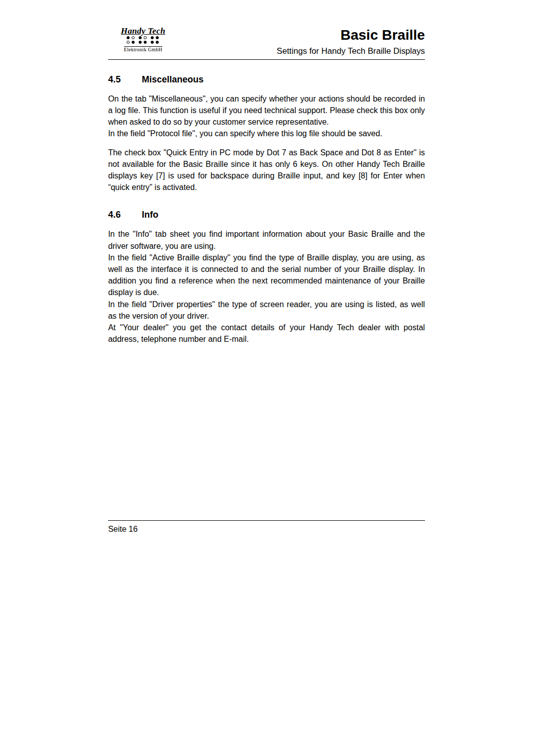Handy Tech
Elektronik GmbH
Basic Braille
Settings for Handy Tech Braille Displays
4.5 Miscellaneous
On the tab "Miscellaneous", you can specify whether your actions should be recorded in a log file. This function is useful if you need technical support. Please check this box only when asked to do so by your customer service representative.
In the field "Protocol file", you can specify where this log file should be saved.
The check box "Quick Entry in PC mode by Dot 7 as Back Space and Dot 8 as Enter" is not available for the Basic Braille since it has only 6 keys. On other Handy Tech Braille displays key [7] is used for backspace during Braille input, and key [8] for Enter when “quick entry” is activated.
4.6 Info
In the "Info" tab sheet you find important information about your Basic Braille and the driver software, you are using.
In the field "Active Braille display" you find the type of Braille display, you are using, as well as the interface it is connected to and the serial number of your Braille display. In addition you find a reference when the next recommended maintenance of your Braille display is due.
In the field "Driver properties" the type of screen reader, you are using is listed, as well as the version of your driver.
At "Your dealer" you get the contact details of your Handy Tech dealer with postal address, telephone number and E-mail.
Seite 16